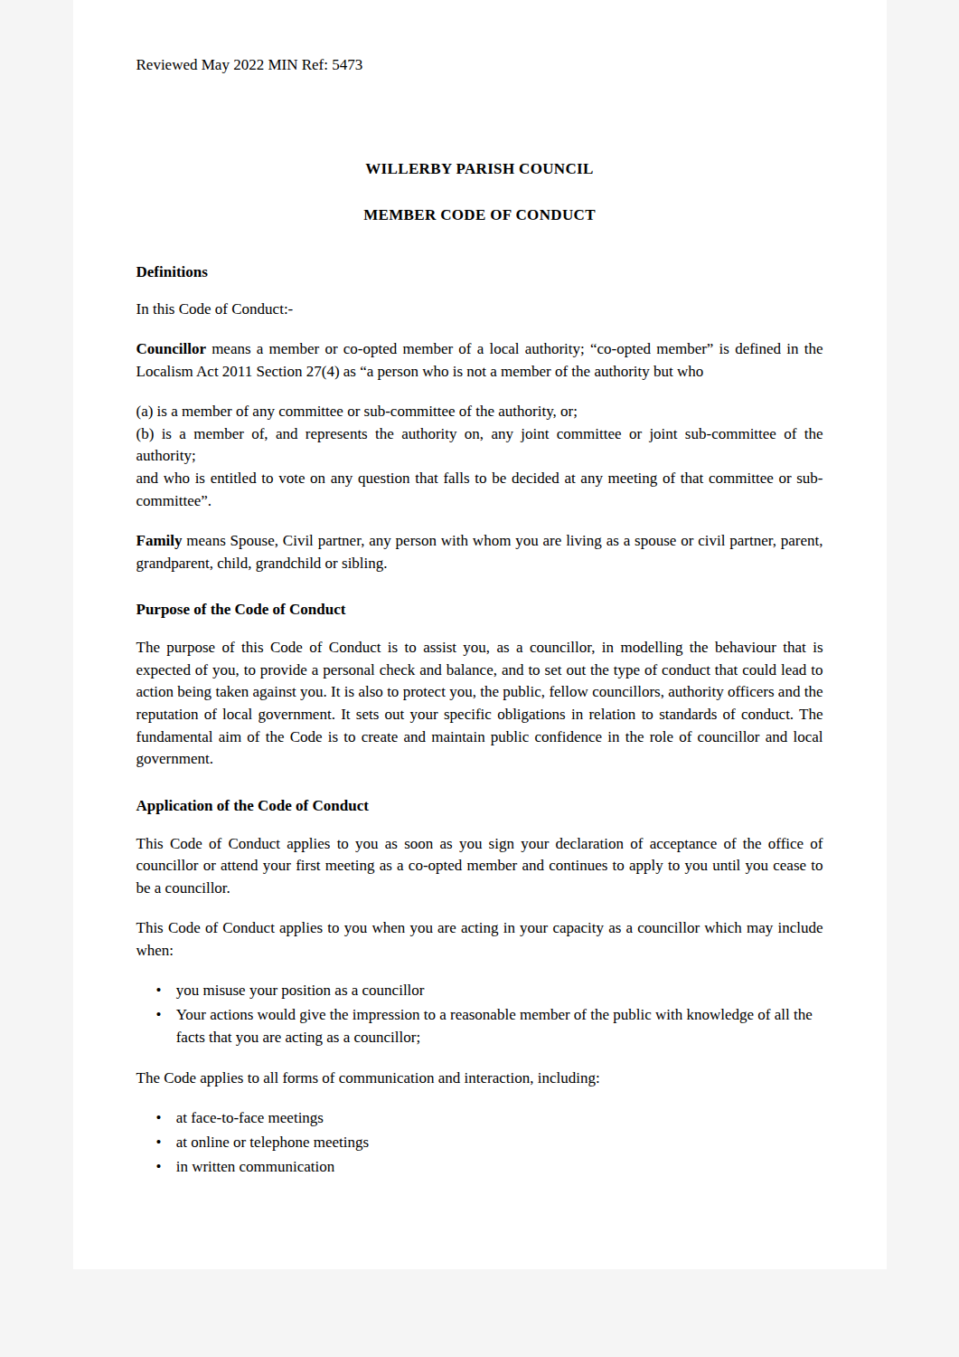Reviewed May 2022 MIN Ref: 5473
WILLERBY PARISH COUNCIL
MEMBER CODE OF CONDUCT
Definitions
In this Code of Conduct:-
Councillor means a member or co-opted member of a local authority; “co-opted member” is defined in the Localism Act 2011 Section 27(4) as “a person who is not a member of the authority but who
(a) is a member of any committee or sub-committee of the authority, or;
(b) is a member of, and represents the authority on, any joint committee or joint sub-committee of the authority;
and who is entitled to vote on any question that falls to be decided at any meeting of that committee or sub-committee”.
Family means Spouse, Civil partner, any person with whom you are living as a spouse or civil partner, parent, grandparent, child, grandchild or sibling.
Purpose of the Code of Conduct
The purpose of this Code of Conduct is to assist you, as a councillor, in modelling the behaviour that is expected of you, to provide a personal check and balance, and to set out the type of conduct that could lead to action being taken against you. It is also to protect you, the public, fellow councillors, authority officers and the reputation of local government. It sets out your specific obligations in relation to standards of conduct. The fundamental aim of the Code is to create and maintain public confidence in the role of councillor and local government.
Application of the Code of Conduct
This Code of Conduct applies to you as soon as you sign your declaration of acceptance of the office of councillor or attend your first meeting as a co-opted member and continues to apply to you until you cease to be a councillor.
This Code of Conduct applies to you when you are acting in your capacity as a councillor which may include when:
you misuse your position as a councillor
Your actions would give the impression to a reasonable member of the public with knowledge of all the facts that you are acting as a councillor;
The Code applies to all forms of communication and interaction, including:
at face-to-face meetings
at online or telephone meetings
in written communication